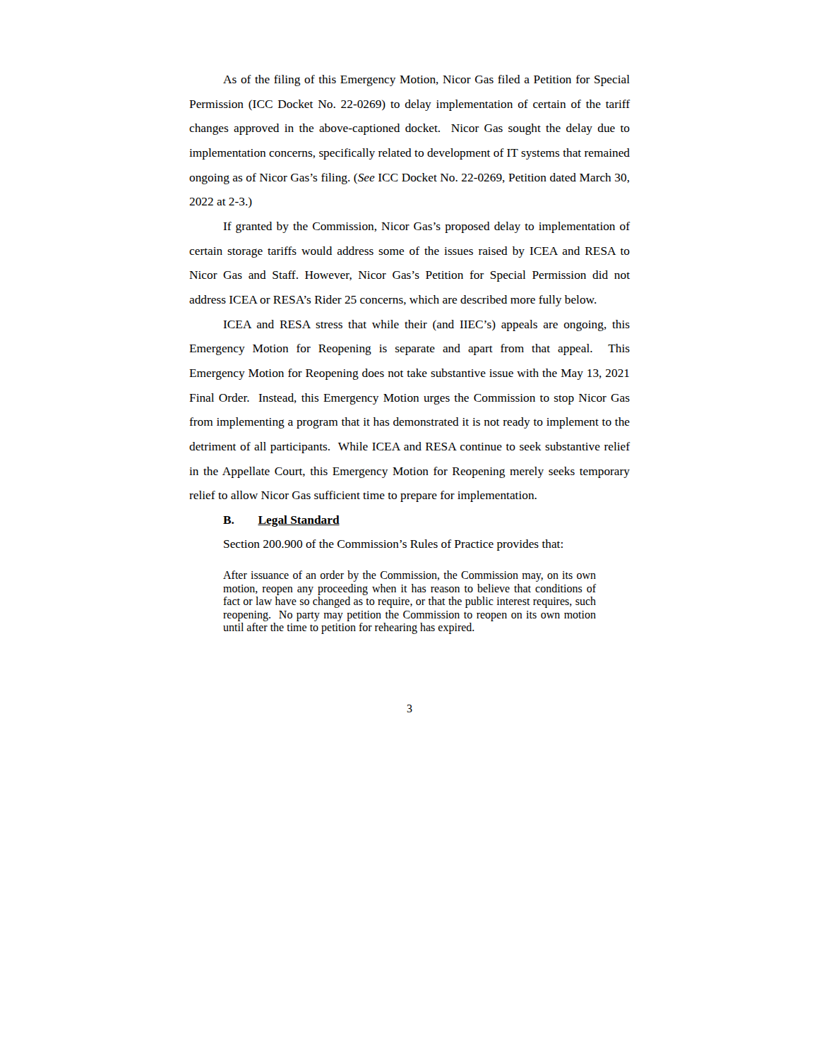As of the filing of this Emergency Motion, Nicor Gas filed a Petition for Special Permission (ICC Docket No. 22-0269) to delay implementation of certain of the tariff changes approved in the above-captioned docket. Nicor Gas sought the delay due to implementation concerns, specifically related to development of IT systems that remained ongoing as of Nicor Gas’s filing. (See ICC Docket No. 22-0269, Petition dated March 30, 2022 at 2-3.)
If granted by the Commission, Nicor Gas’s proposed delay to implementation of certain storage tariffs would address some of the issues raised by ICEA and RESA to Nicor Gas and Staff. However, Nicor Gas’s Petition for Special Permission did not address ICEA or RESA’s Rider 25 concerns, which are described more fully below.
ICEA and RESA stress that while their (and IIEC’s) appeals are ongoing, this Emergency Motion for Reopening is separate and apart from that appeal. This Emergency Motion for Reopening does not take substantive issue with the May 13, 2021 Final Order. Instead, this Emergency Motion urges the Commission to stop Nicor Gas from implementing a program that it has demonstrated it is not ready to implement to the detriment of all participants. While ICEA and RESA continue to seek substantive relief in the Appellate Court, this Emergency Motion for Reopening merely seeks temporary relief to allow Nicor Gas sufficient time to prepare for implementation.
B. Legal Standard
Section 200.900 of the Commission’s Rules of Practice provides that:
After issuance of an order by the Commission, the Commission may, on its own motion, reopen any proceeding when it has reason to believe that conditions of fact or law have so changed as to require, or that the public interest requires, such reopening. No party may petition the Commission to reopen on its own motion until after the time to petition for rehearing has expired.
3